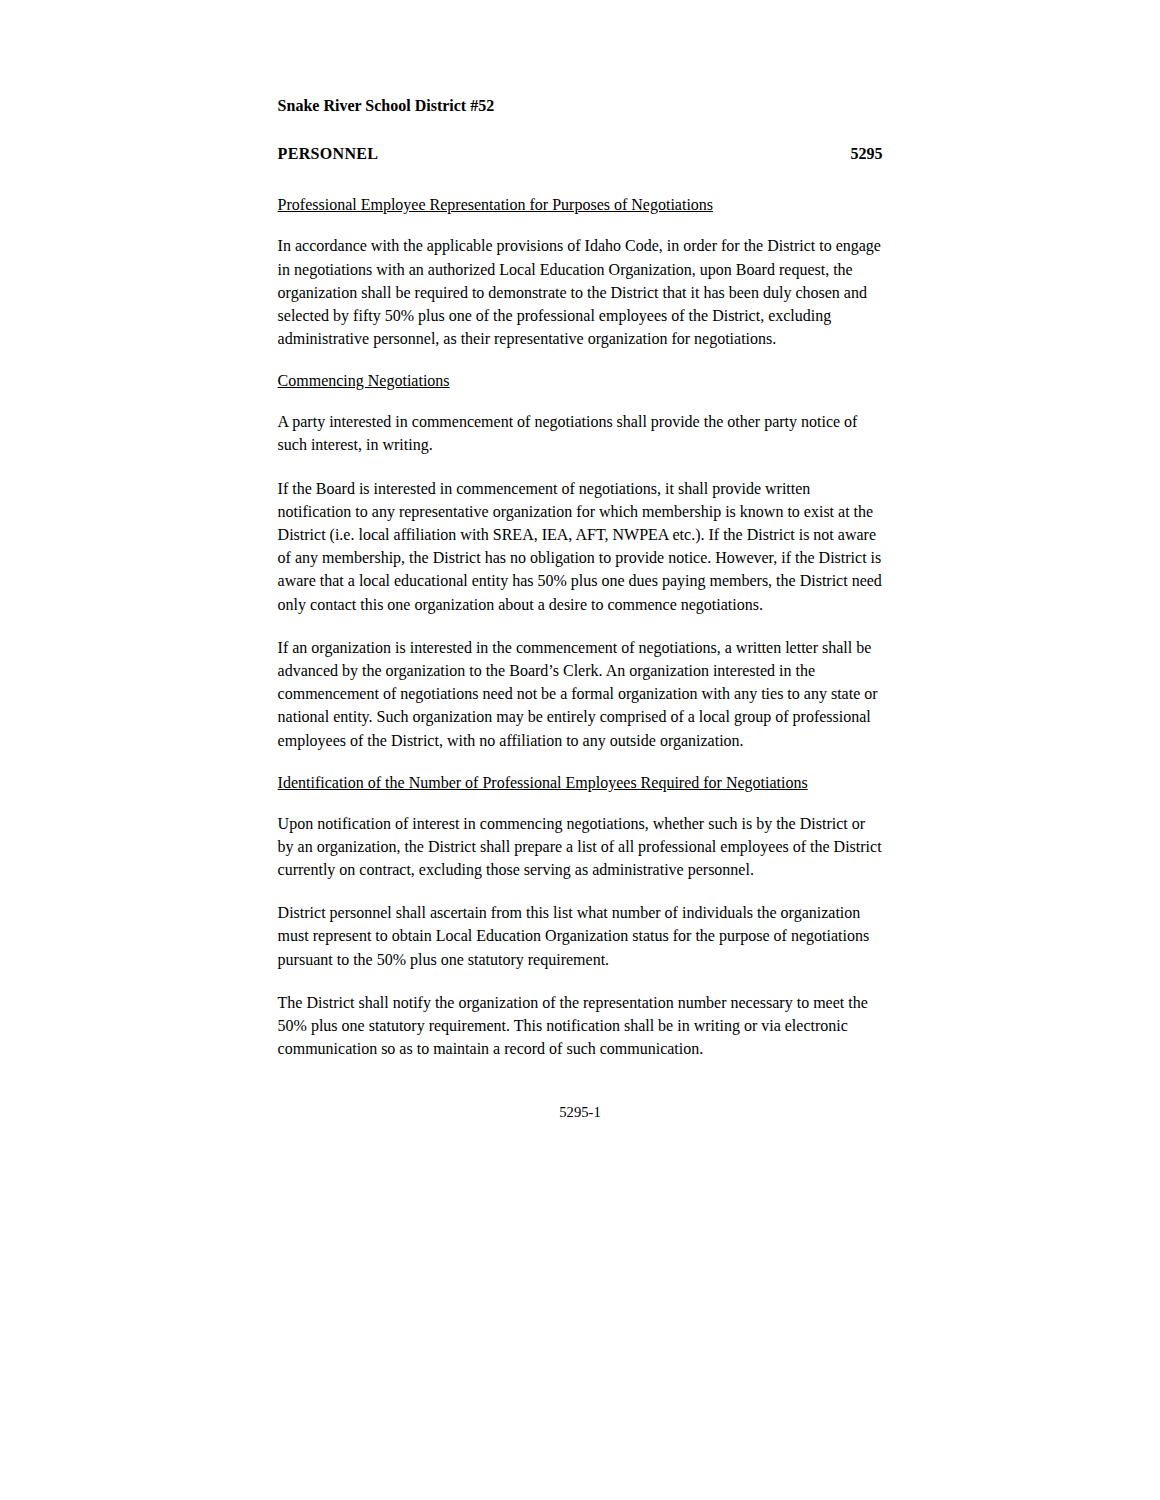Snake River School District #52
PERSONNEL 5295
Professional Employee Representation for Purposes of Negotiations
In accordance with the applicable provisions of Idaho Code, in order for the District to engage in negotiations with an authorized Local Education Organization, upon Board request, the organization shall be required to demonstrate to the District that it has been duly chosen and selected by fifty 50% plus one of the professional employees of the District, excluding administrative personnel, as their representative organization for negotiations.
Commencing Negotiations
A party interested in commencement of negotiations shall provide the other party notice of such interest, in writing.
If the Board is interested in commencement of negotiations, it shall provide written notification to any representative organization for which membership is known to exist at the District (i.e. local affiliation with SREA, IEA, AFT, NWPEA etc.). If the District is not aware of any membership, the District has no obligation to provide notice. However, if the District is aware that a local educational entity has 50% plus one dues paying members, the District need only contact this one organization about a desire to commence negotiations.
If an organization is interested in the commencement of negotiations, a written letter shall be advanced by the organization to the Board’s Clerk. An organization interested in the commencement of negotiations need not be a formal organization with any ties to any state or national entity. Such organization may be entirely comprised of a local group of professional employees of the District, with no affiliation to any outside organization.
Identification of the Number of Professional Employees Required for Negotiations
Upon notification of interest in commencing negotiations, whether such is by the District or by an organization, the District shall prepare a list of all professional employees of the District currently on contract, excluding those serving as administrative personnel.
District personnel shall ascertain from this list what number of individuals the organization must represent to obtain Local Education Organization status for the purpose of negotiations pursuant to the 50% plus one statutory requirement.
The District shall notify the organization of the representation number necessary to meet the 50% plus one statutory requirement. This notification shall be in writing or via electronic communication so as to maintain a record of such communication.
5295-1